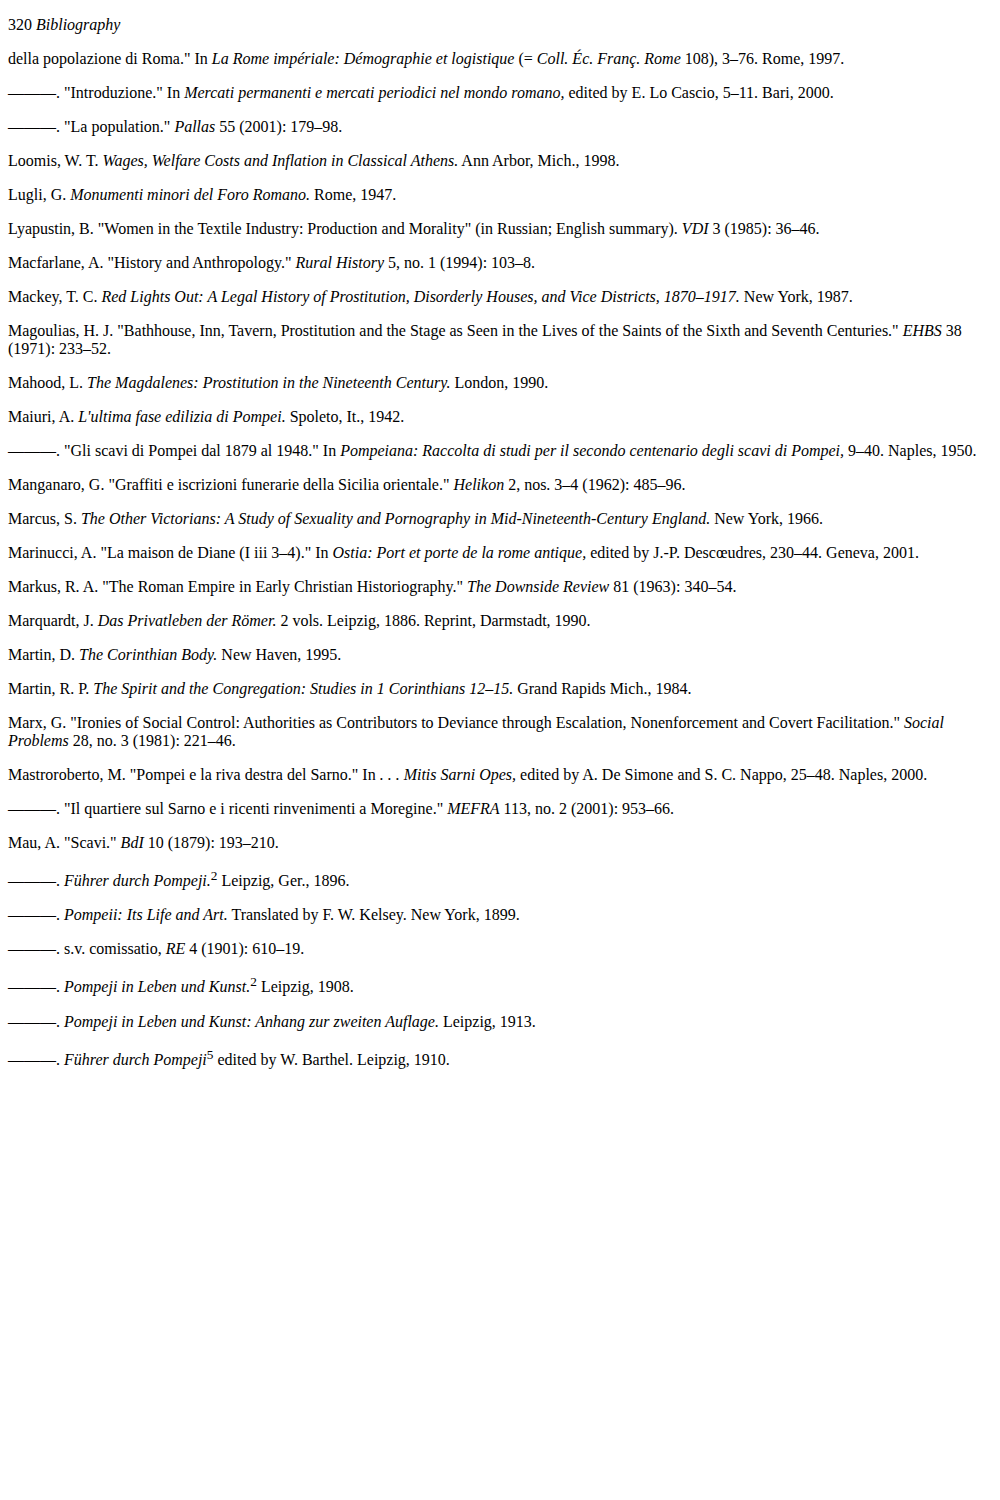320 Bibliography
della popolazione di Roma." In La Rome impériale: Démographie et logistique (= Coll. Éc. Franç. Rome 108), 3–76. Rome, 1997.
———. "Introduzione." In Mercati permanenti e mercati periodici nel mondo romano, edited by E. Lo Cascio, 5–11. Bari, 2000.
———. "La population." Pallas 55 (2001): 179–98.
Loomis, W. T. Wages, Welfare Costs and Inflation in Classical Athens. Ann Arbor, Mich., 1998.
Lugli, G. Monumenti minori del Foro Romano. Rome, 1947.
Lyapustin, B. "Women in the Textile Industry: Production and Morality" (in Russian; English summary). VDI 3 (1985): 36–46.
Macfarlane, A. "History and Anthropology." Rural History 5, no. 1 (1994): 103–8.
Mackey, T. C. Red Lights Out: A Legal History of Prostitution, Disorderly Houses, and Vice Districts, 1870–1917. New York, 1987.
Magoulias, H. J. "Bathhouse, Inn, Tavern, Prostitution and the Stage as Seen in the Lives of the Saints of the Sixth and Seventh Centuries." EHBS 38 (1971): 233–52.
Mahood, L. The Magdalenes: Prostitution in the Nineteenth Century. London, 1990.
Maiuri, A. L'ultima fase edilizia di Pompei. Spoleto, It., 1942.
———. "Gli scavi di Pompei dal 1879 al 1948." In Pompeiana: Raccolta di studi per il secondo centenario degli scavi di Pompei, 9–40. Naples, 1950.
Manganaro, G. "Graffiti e iscrizioni funerarie della Sicilia orientale." Helikon 2, nos. 3–4 (1962): 485–96.
Marcus, S. The Other Victorians: A Study of Sexuality and Pornography in Mid-Nineteenth-Century England. New York, 1966.
Marinucci, A. "La maison de Diane (I iii 3–4)." In Ostia: Port et porte de la rome antique, edited by J.-P. Descœudres, 230–44. Geneva, 2001.
Markus, R. A. "The Roman Empire in Early Christian Historiography." The Downside Review 81 (1963): 340–54.
Marquardt, J. Das Privatleben der Römer. 2 vols. Leipzig, 1886. Reprint, Darmstadt, 1990.
Martin, D. The Corinthian Body. New Haven, 1995.
Martin, R. P. The Spirit and the Congregation: Studies in 1 Corinthians 12–15. Grand Rapids Mich., 1984.
Marx, G. "Ironies of Social Control: Authorities as Contributors to Deviance through Escalation, Nonenforcement and Covert Facilitation." Social Problems 28, no. 3 (1981): 221–46.
Mastroroberto, M. "Pompei e la riva destra del Sarno." In . . . Mitis Sarni Opes, edited by A. De Simone and S. C. Nappo, 25–48. Naples, 2000.
———. "Il quartiere sul Sarno e i ricenti rinvenimenti a Moregine." MEFRA 113, no. 2 (2001): 953–66.
Mau, A. "Scavi." BdI 10 (1879): 193–210.
———. Führer durch Pompeji.2 Leipzig, Ger., 1896.
———. Pompeii: Its Life and Art. Translated by F. W. Kelsey. New York, 1899.
———. s.v. comissatio, RE 4 (1901): 610–19.
———. Pompeji in Leben und Kunst.2 Leipzig, 1908.
———. Pompeji in Leben und Kunst: Anhang zur zweiten Auflage. Leipzig, 1913.
———. Führer durch Pompeji5 edited by W. Barthel. Leipzig, 1910.